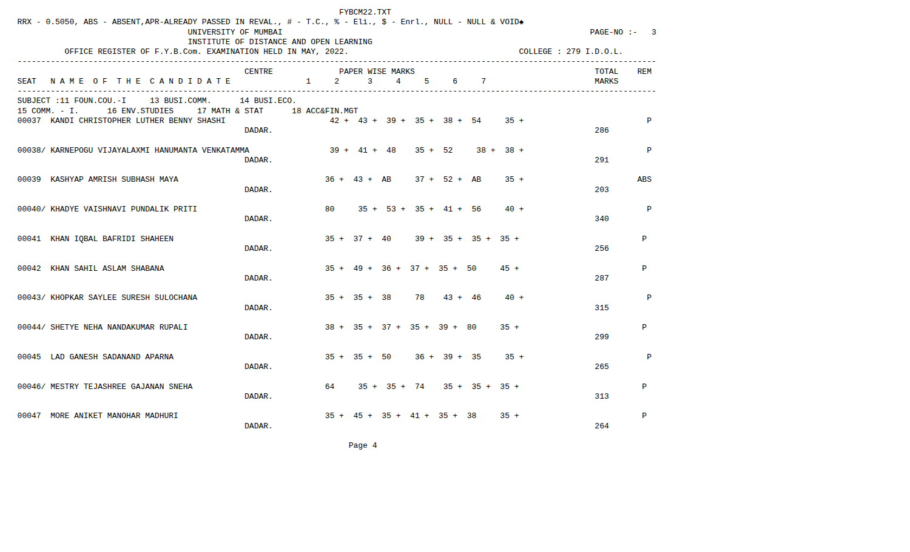FYBCM22.TXT
  RRX - 0.5050, ABS - ABSENT,APR-ALREADY PASSED IN REVAL., # - T.C., % - Eli., $ - Enrl., NULL - NULL & VOID♠
                                      UNIVERSITY OF MUMBAI                                                                 PAGE-NO :-   3
                                      INSTITUTE OF DISTANCE AND OPEN LEARNING
            OFFICE REGISTER OF F.Y.B.Com. EXAMINATION HELD IN MAY, 2022.                                    COLLEGE : 279 I.D.O.L.
  ---------------------------------------------------------------------------------------------------------------------------------------
                                                  CENTRE              PAPER WISE MARKS                                      TOTAL    REM
  SEAT   N A M E  O F  T H E  C A N D I D A T E                1     2      3     4     5     6     7                       MARKS
  ---------------------------------------------------------------------------------------------------------------------------------------
  SUBJECT :11 FOUN.COU.-I     13 BUSI.COMM.      14 BUSI.ECO.
  15 COMM. - I.      16 ENV.STUDIES     17 MATH & STAT      18 ACC&FIN.MGT
  00037  KANDI CHRISTOPHER LUTHER BENNY SHASHI                      42 +  43 +  39 +  35 +  38 +  54     35 +                          P
                                                  DADAR.                                                                    286

  00038/ KARNEPOGU VIJAYALAXMI HANUMANTA VENKATAMMA                 39 +  41 +  48    35 +  52     38 +  38 +                          P
                                                  DADAR.                                                                    291

  00039  KASHYAP AMRISH SUBHASH MAYA                               36 +  43 +  AB     37 +  52 +  AB     35 +                        ABS
                                                  DADAR.                                                                    203

  00040/ KHADYE VAISHNAVI PUNDALIK PRITI                           80     35 +  53 +  35 +  41 +  56     40 +                          P
                                                  DADAR.                                                                    340

  00041  KHAN IQBAL BAFRIDI SHAHEEN                                35 +  37 +  40     39 +  35 +  35 +  35 +                          P
                                                  DADAR.                                                                    256

  00042  KHAN SAHIL ASLAM SHABANA                                  35 +  49 +  36 +  37 +  35 +  50     45 +                          P
                                                  DADAR.                                                                    287

  00043/ KHOPKAR SAYLEE SURESH SULOCHANA                           35 +  35 +  38     78    43 +  46     40 +                          P
                                                  DADAR.                                                                    315

  00044/ SHETYE NEHA NANDAKUMAR RUPALI                             38 +  35 +  37 +  35 +  39 +  80     35 +                          P
                                                  DADAR.                                                                    299

  00045  LAD GANESH SADANAND APARNA                                35 +  35 +  50     36 +  39 +  35     35 +                          P
                                                  DADAR.                                                                    265

  00046/ MESTRY TEJASHREE GAJANAN SNEHA                            64     35 +  35 +  74    35 +  35 +  35 +                          P
                                                  DADAR.                                                                    313

  00047  MORE ANIKET MANOHAR MADHURI                               35 +  45 +  35 +  41 +  35 +  38     35 +                          P
                                                  DADAR.                                                                    264

                                                                        Page 4